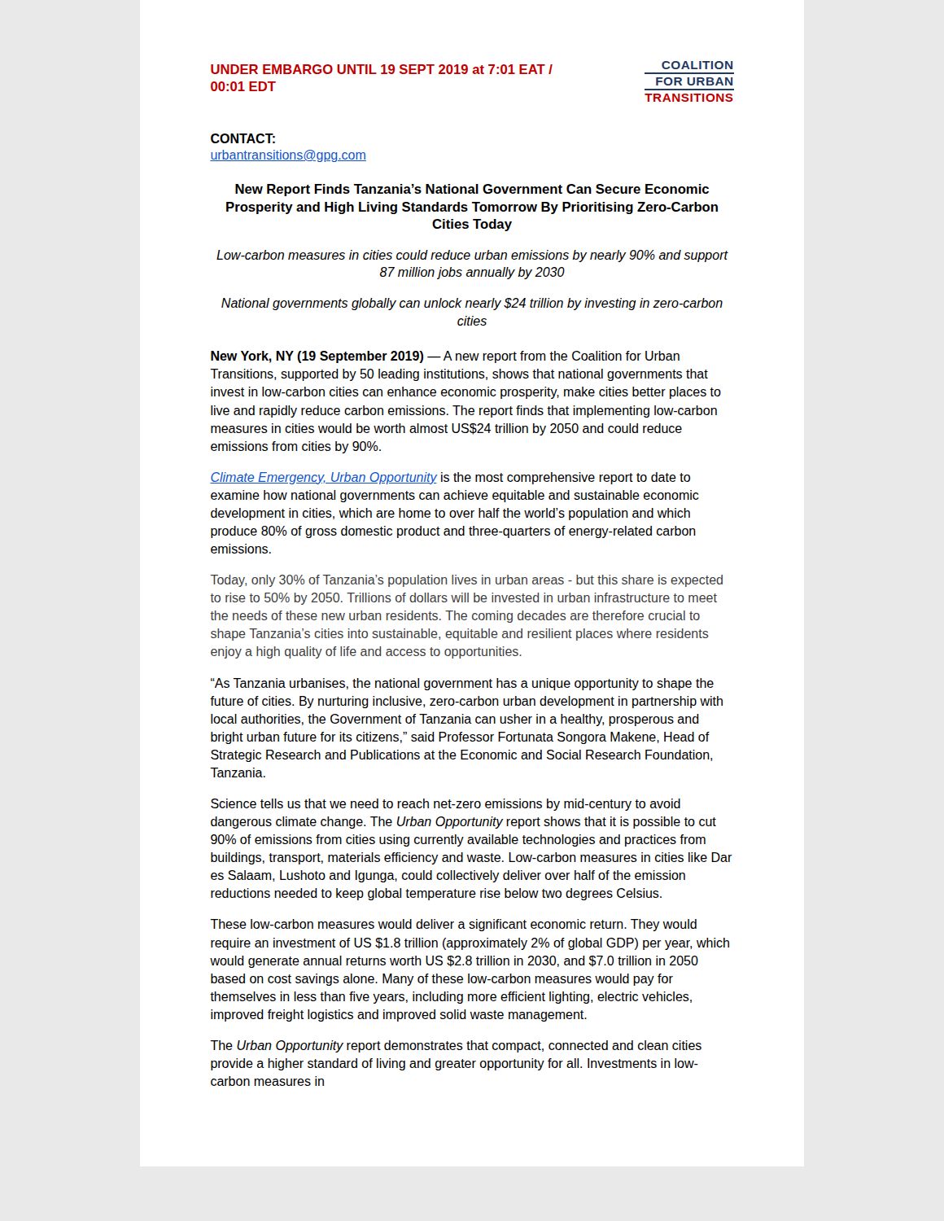UNDER EMBARGO UNTIL 19 SEPT 2019 at 7:01 EAT / 00:01 EDT
COALITION
FOR URBAN
TRANSITIONS
CONTACT:
urbantransitions@gpg.com
New Report Finds Tanzania’s National Government Can Secure Economic Prosperity and High Living Standards Tomorrow By Prioritising Zero-Carbon Cities Today
Low-carbon measures in cities could reduce urban emissions by nearly 90% and support 87 million jobs annually by 2030
National governments globally can unlock nearly $24 trillion by investing in zero-carbon cities
New York, NY (19 September 2019) — A new report from the Coalition for Urban Transitions, supported by 50 leading institutions, shows that national governments that invest in low-carbon cities can enhance economic prosperity, make cities better places to live and rapidly reduce carbon emissions. The report finds that implementing low-carbon measures in cities would be worth almost US$24 trillion by 2050 and could reduce emissions from cities by 90%.
Climate Emergency, Urban Opportunity is the most comprehensive report to date to examine how national governments can achieve equitable and sustainable economic development in cities, which are home to over half the world’s population and which produce 80% of gross domestic product and three-quarters of energy-related carbon emissions.
Today, only 30% of Tanzania’s population lives in urban areas - but this share is expected to rise to 50% by 2050. Trillions of dollars will be invested in urban infrastructure to meet the needs of these new urban residents. The coming decades are therefore crucial to shape Tanzania’s cities into sustainable, equitable and resilient places where residents enjoy a high quality of life and access to opportunities.
“As Tanzania urbanises, the national government has a unique opportunity to shape the future of cities. By nurturing inclusive, zero-carbon urban development in partnership with local authorities, the Government of Tanzania can usher in a healthy, prosperous and bright urban future for its citizens,” said Professor Fortunata Songora Makene, Head of Strategic Research and Publications at the Economic and Social Research Foundation, Tanzania.
Science tells us that we need to reach net-zero emissions by mid-century to avoid dangerous climate change. The Urban Opportunity report shows that it is possible to cut 90% of emissions from cities using currently available technologies and practices from buildings, transport, materials efficiency and waste. Low-carbon measures in cities like Dar es Salaam, Lushoto and Igunga, could collectively deliver over half of the emission reductions needed to keep global temperature rise below two degrees Celsius.
These low-carbon measures would deliver a significant economic return. They would require an investment of US $1.8 trillion (approximately 2% of global GDP) per year, which would generate annual returns worth US $2.8 trillion in 2030, and $7.0 trillion in 2050 based on cost savings alone. Many of these low-carbon measures would pay for themselves in less than five years, including more efficient lighting, electric vehicles, improved freight logistics and improved solid waste management.
The Urban Opportunity report demonstrates that compact, connected and clean cities provide a higher standard of living and greater opportunity for all. Investments in low-carbon measures in